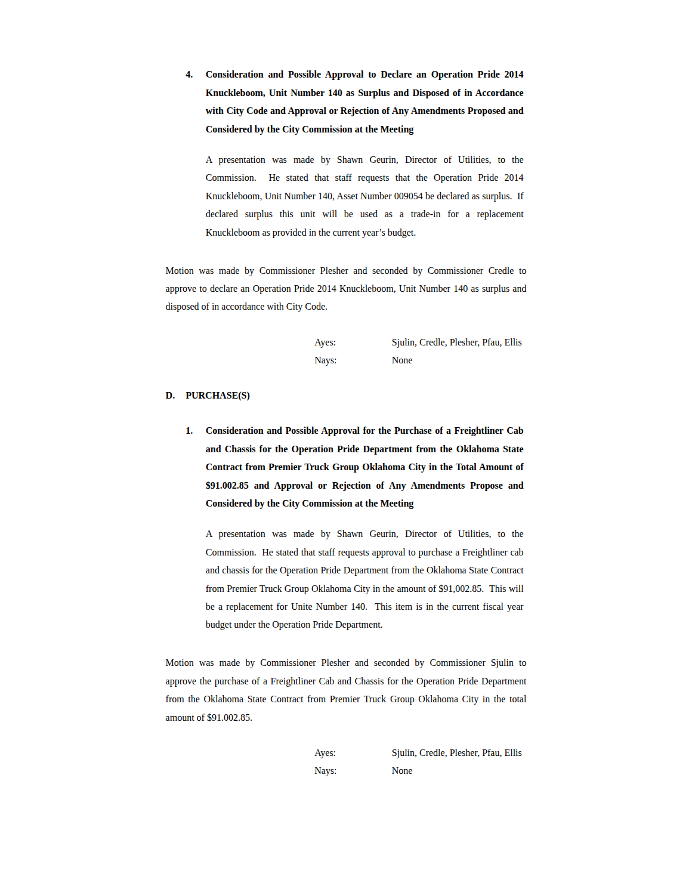4.
Consideration and Possible Approval to Declare an Operation Pride 2014 Knuckleboom, Unit Number 140 as Surplus and Disposed of in Accordance with City Code and Approval or Rejection of Any Amendments Proposed and Considered by the City Commission at the Meeting
A presentation was made by Shawn Geurin, Director of Utilities, to the Commission. He stated that staff requests that the Operation Pride 2014 Knuckleboom, Unit Number 140, Asset Number 009054 be declared as surplus. If declared surplus this unit will be used as a trade-in for a replacement Knuckleboom as provided in the current year’s budget.
Motion was made by Commissioner Plesher and seconded by Commissioner Credle to approve to declare an Operation Pride 2014 Knuckleboom, Unit Number 140 as surplus and disposed of in accordance with City Code.
Ayes:
Sjulin, Credle, Plesher, Pfau, Ellis
Nays:
None
D. PURCHASE(S)
1.
Consideration and Possible Approval for the Purchase of a Freightliner Cab and Chassis for the Operation Pride Department from the Oklahoma State Contract from Premier Truck Group Oklahoma City in the Total Amount of $91.002.85 and Approval or Rejection of Any Amendments Propose and Considered by the City Commission at the Meeting
A presentation was made by Shawn Geurin, Director of Utilities, to the Commission. He stated that staff requests approval to purchase a Freightliner cab and chassis for the Operation Pride Department from the Oklahoma State Contract from Premier Truck Group Oklahoma City in the amount of $91,002.85. This will be a replacement for Unite Number 140. This item is in the current fiscal year budget under the Operation Pride Department.
Motion was made by Commissioner Plesher and seconded by Commissioner Sjulin to approve the purchase of a Freightliner Cab and Chassis for the Operation Pride Department from the Oklahoma State Contract from Premier Truck Group Oklahoma City in the total amount of $91.002.85.
Ayes:
Sjulin, Credle, Plesher, Pfau, Ellis
Nays:
None